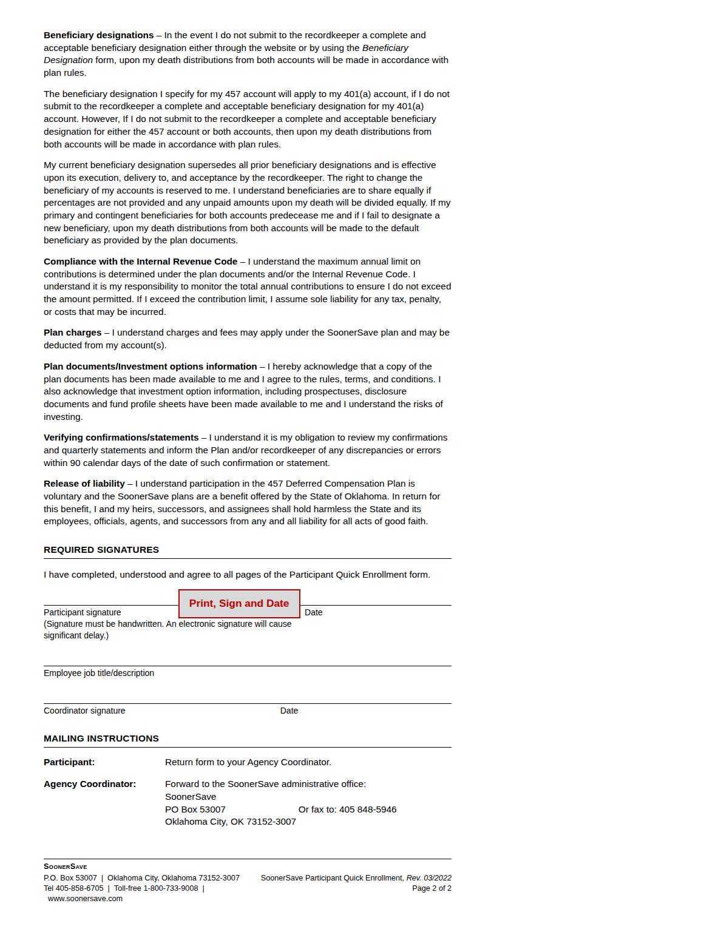Beneficiary designations – In the event I do not submit to the recordkeeper a complete and acceptable beneficiary designation either through the website or by using the Beneficiary Designation form, upon my death distributions from both accounts will be made in accordance with plan rules.
The beneficiary designation I specify for my 457 account will apply to my 401(a) account, if I do not submit to the recordkeeper a complete and acceptable beneficiary designation for my 401(a) account. However, If I do not submit to the recordkeeper a complete and acceptable beneficiary designation for either the 457 account or both accounts, then upon my death distributions from both accounts will be made in accordance with plan rules.
My current beneficiary designation supersedes all prior beneficiary designations and is effective upon its execution, delivery to, and acceptance by the recordkeeper. The right to change the beneficiary of my accounts is reserved to me. I understand beneficiaries are to share equally if percentages are not provided and any unpaid amounts upon my death will be divided equally. If my primary and contingent beneficiaries for both accounts predecease me and if I fail to designate a new beneficiary, upon my death distributions from both accounts will be made to the default beneficiary as provided by the plan documents.
Compliance with the Internal Revenue Code – I understand the maximum annual limit on contributions is determined under the plan documents and/or the Internal Revenue Code. I understand it is my responsibility to monitor the total annual contributions to ensure I do not exceed the amount permitted. If I exceed the contribution limit, I assume sole liability for any tax, penalty, or costs that may be incurred.
Plan charges – I understand charges and fees may apply under the SoonerSave plan and may be deducted from my account(s).
Plan documents/Investment options information – I hereby acknowledge that a copy of the plan documents has been made available to me and I agree to the rules, terms, and conditions. I also acknowledge that investment option information, including prospectuses, disclosure documents and fund profile sheets have been made available to me and I understand the risks of investing.
Verifying confirmations/statements – I understand it is my obligation to review my confirmations and quarterly statements and inform the Plan and/or recordkeeper of any discrepancies or errors within 90 calendar days of the date of such confirmation or statement.
Release of liability – I understand participation in the 457 Deferred Compensation Plan is voluntary and the SoonerSave plans are a benefit offered by the State of Oklahoma. In return for this benefit, I and my heirs, successors, and assignees shall hold harmless the State and its employees, officials, agents, and successors from any and all liability for all acts of good faith.
REQUIRED SIGNATURES
I have completed, understood and agree to all pages of the Participant Quick Enrollment form.
Print, Sign and Date
| Participant signature (Signature must be handwritten. An electronic signature will cause significant delay.) | Date |
| Employee job title/description |
| Coordinator signature | Date |
MAILING INSTRUCTIONS
| Participant: | Return form to your Agency Coordinator. |
| Agency Coordinator: | Forward to the SoonerSave administrative office: SoonerSave PO Box 53007 Or fax to: 405 848-5946 Oklahoma City, OK 73152-3007 |
SoonerSave
| P.O. Box 53007 / Oklahoma City, Oklahoma 73152-3007 | SoonerSave Participant Quick Enrollment, Rev. 03/2022 |
| Tel 405-858-6705 / Toll-free 1-800-733-9008 / www.soonersave.com | Page 2 of 2 |